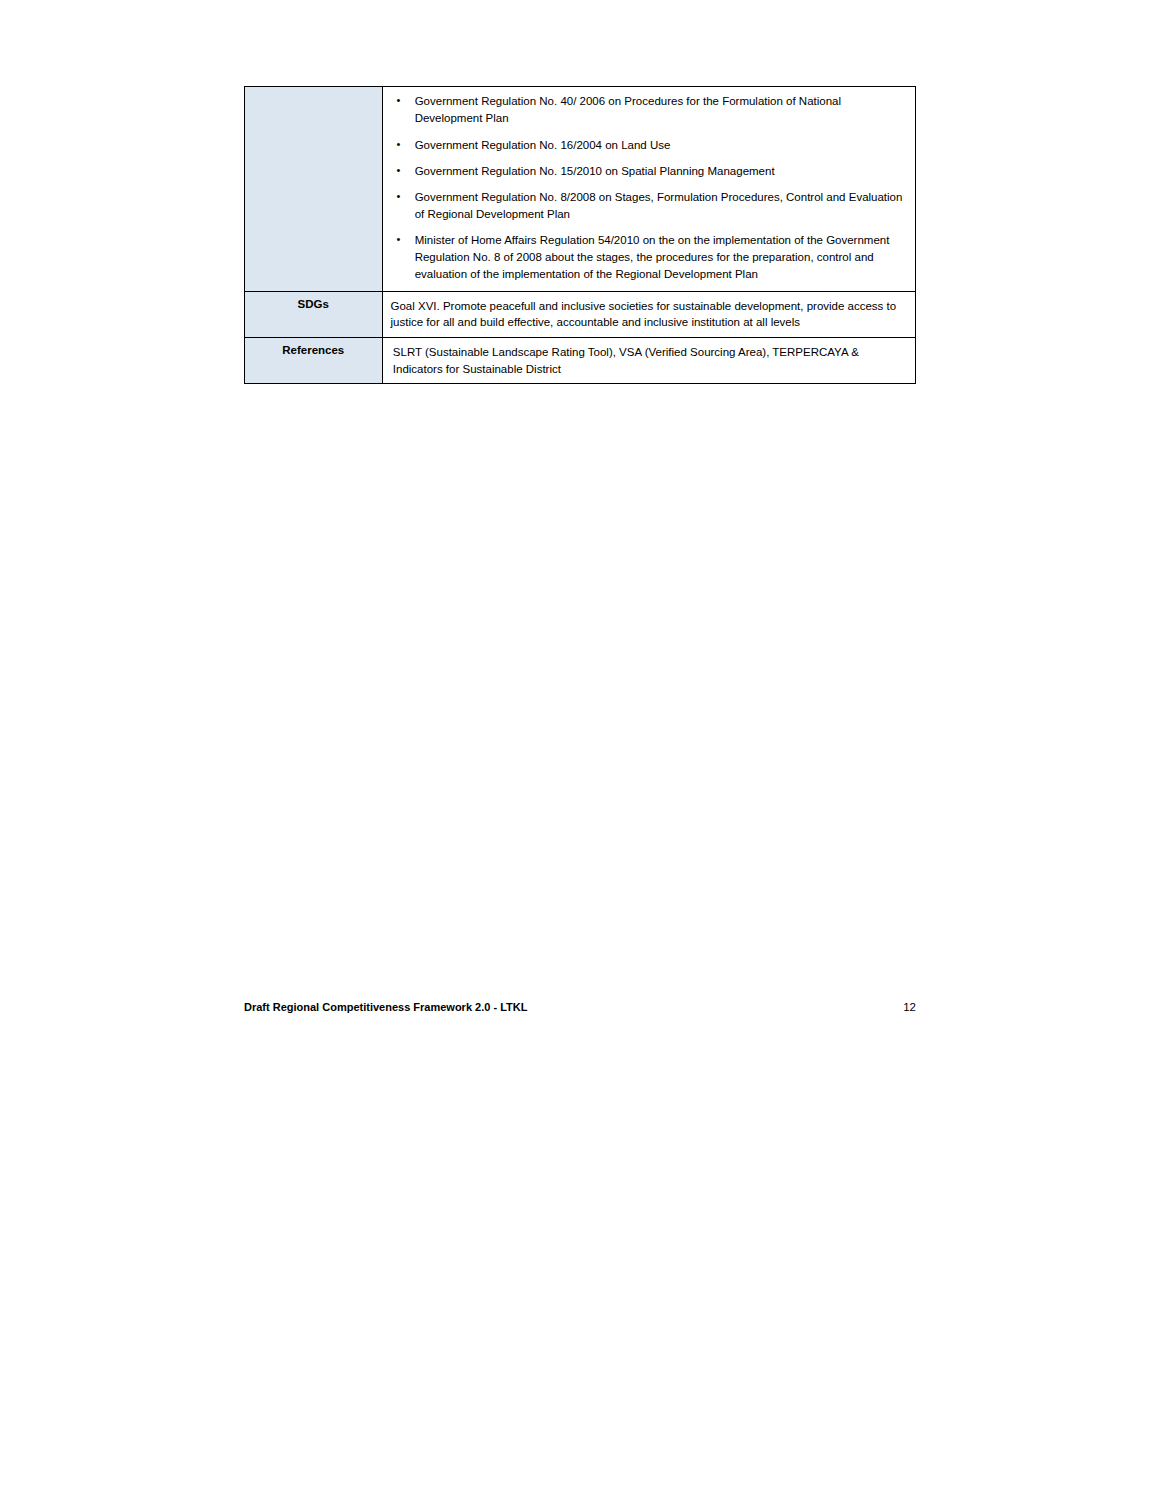| | Government Regulation No. 40/ 2006 on Procedures for the Formulation of National Development Plan Government Regulation No. 16/2004 on Land Use Government Regulation No. 15/2010 on Spatial Planning Management Government Regulation No. 8/2008 on Stages, Formulation Procedures, Control and Evaluation of Regional Development Plan Minister of Home Affairs Regulation 54/2010 on the on the implementation of the Government Regulation No. 8 of 2008 about the stages, the procedures for the preparation, control and evaluation of the implementation of the Regional Development Plan |
| SDGs | Goal XVI. Promote peacefull and inclusive societies for sustainable development, provide access to justice for all and build effective, accountable and inclusive institution at all levels |
| References | SLRT (Sustainable Landscape Rating Tool), VSA (Verified Sourcing Area), TERPERCAYA & Indicators for Sustainable District |
Draft Regional Competitiveness Framework 2.0 - LTKL 12